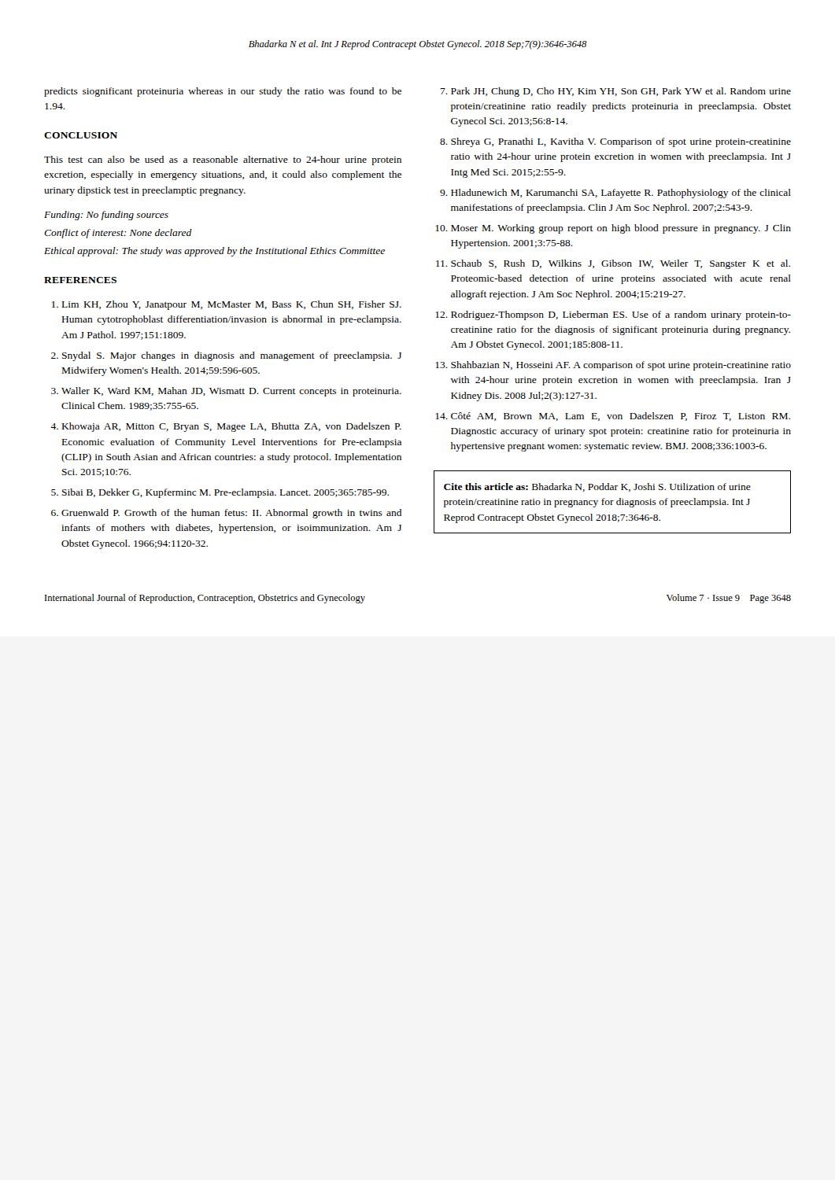Bhadarka N et al. Int J Reprod Contracept Obstet Gynecol. 2018 Sep;7(9):3646-3648
predicts siognificant proteinuria whereas in our study the ratio was found to be 1.94.
Conclusion
This test can also be used as a reasonable alternative to 24-hour urine protein excretion, especially in emergency situations, and, it could also complement the urinary dipstick test in preeclamptic pregnancy.
Funding: No funding sources
Conflict of interest: None declared
Ethical approval: The study was approved by the Institutional Ethics Committee
References
Lim KH, Zhou Y, Janatpour M, McMaster M, Bass K, Chun SH, Fisher SJ. Human cytotrophoblast differentiation/invasion is abnormal in pre-eclampsia. Am J Pathol. 1997;151:1809.
Snydal S. Major changes in diagnosis and management of preeclampsia. J Midwifery Women's Health. 2014;59:596-605.
Waller K, Ward KM, Mahan JD, Wismatt D. Current concepts in proteinuria. Clinical Chem. 1989;35:755-65.
Khowaja AR, Mitton C, Bryan S, Magee LA, Bhutta ZA, von Dadelszen P. Economic evaluation of Community Level Interventions for Pre-eclampsia (CLIP) in South Asian and African countries: a study protocol. Implementation Sci. 2015;10:76.
Sibai B, Dekker G, Kupferminc M. Pre-eclampsia. Lancet. 2005;365:785-99.
Gruenwald P. Growth of the human fetus: II. Abnormal growth in twins and infants of mothers with diabetes, hypertension, or isoimmunization. Am J Obstet Gynecol. 1966;94:1120-32.
Park JH, Chung D, Cho HY, Kim YH, Son GH, Park YW et al. Random urine protein/creatinine ratio readily predicts proteinuria in preeclampsia. Obstet Gynecol Sci. 2013;56:8-14.
Shreya G, Pranathi L, Kavitha V. Comparison of spot urine protein-creatinine ratio with 24-hour urine protein excretion in women with preeclampsia. Int J Intg Med Sci. 2015;2:55-9.
Hladunewich M, Karumanchi SA, Lafayette R. Pathophysiology of the clinical manifestations of preeclampsia. Clin J Am Soc Nephrol. 2007;2:543-9.
Moser M. Working group report on high blood pressure in pregnancy. J Clin Hypertension. 2001;3:75-88.
Schaub S, Rush D, Wilkins J, Gibson IW, Weiler T, Sangster K et al. Proteomic-based detection of urine proteins associated with acute renal allograft rejection. J Am Soc Nephrol. 2004;15:219-27.
Rodriguez-Thompson D, Lieberman ES. Use of a random urinary protein-to-creatinine ratio for the diagnosis of significant proteinuria during pregnancy. Am J Obstet Gynecol. 2001;185:808-11.
Shahbazian N, Hosseini AF. A comparison of spot urine protein-creatinine ratio with 24-hour urine protein excretion in women with preeclampsia. Iran J Kidney Dis. 2008 Jul;2(3):127-31.
Côté AM, Brown MA, Lam E, von Dadelszen P, Firoz T, Liston RM. Diagnostic accuracy of urinary spot protein: creatinine ratio for proteinuria in hypertensive pregnant women: systematic review. BMJ. 2008;336:1003-6.
Cite this article as: Bhadarka N, Poddar K, Joshi S. Utilization of urine protein/creatinine ratio in pregnancy for diagnosis of preeclampsia. Int J Reprod Contracept Obstet Gynecol 2018;7:3646-8.
International Journal of Reproduction, Contraception, Obstetrics and Gynecology
Volume 7 · Issue 9 Page 3648